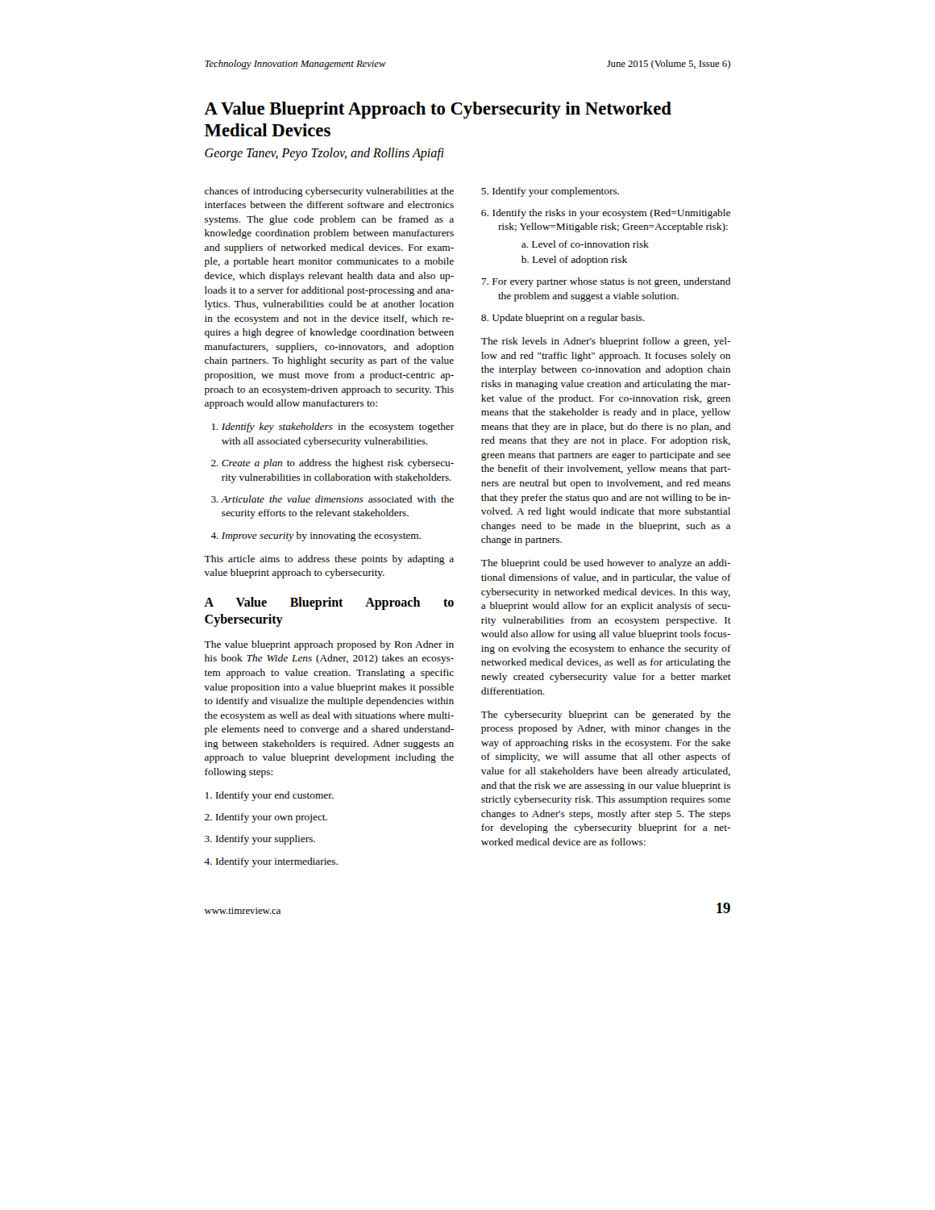Technology Innovation Management Review
June 2015 (Volume 5, Issue 6)
A Value Blueprint Approach to Cybersecurity in Networked Medical Devices
George Tanev, Peyo Tzolov, and Rollins Apiafi
chances of introducing cybersecurity vulnerabilities at the interfaces between the different software and electronics systems. The glue code problem can be framed as a knowledge coordination problem between manufacturers and suppliers of networked medical devices. For example, a portable heart monitor communicates to a mobile device, which displays relevant health data and also uploads it to a server for additional post-processing and analytics. Thus, vulnerabilities could be at another location in the ecosystem and not in the device itself, which requires a high degree of knowledge coordination between manufacturers, suppliers, co-innovators, and adoption chain partners. To highlight security as part of the value proposition, we must move from a product-centric approach to an ecosystem-driven approach to security. This approach would allow manufacturers to:
Identify key stakeholders in the ecosystem together with all associated cybersecurity vulnerabilities.
Create a plan to address the highest risk cybersecurity vulnerabilities in collaboration with stakeholders.
Articulate the value dimensions associated with the security efforts to the relevant stakeholders.
Improve security by innovating the ecosystem.
This article aims to address these points by adapting a value blueprint approach to cybersecurity.
A Value Blueprint Approach to Cybersecurity
The value blueprint approach proposed by Ron Adner in his book The Wide Lens (Adner, 2012) takes an ecosystem approach to value creation. Translating a specific value proposition into a value blueprint makes it possible to identify and visualize the multiple dependencies within the ecosystem as well as deal with situations where multiple elements need to converge and a shared understanding between stakeholders is required. Adner suggests an approach to value blueprint development including the following steps:
1. Identify your end customer.
2. Identify your own project.
3. Identify your suppliers.
4. Identify your intermediaries.
5. Identify your complementors.
6. Identify the risks in your ecosystem (Red=Unmitigable risk; Yellow=Mitigable risk; Green=Acceptable risk):
a. Level of co-innovation risk
b. Level of adoption risk
7. For every partner whose status is not green, understand the problem and suggest a viable solution.
8. Update blueprint on a regular basis.
The risk levels in Adner's blueprint follow a green, yellow and red "traffic light" approach. It focuses solely on the interplay between co-innovation and adoption chain risks in managing value creation and articulating the market value of the product. For co-innovation risk, green means that the stakeholder is ready and in place, yellow means that they are in place, but do there is no plan, and red means that they are not in place. For adoption risk, green means that partners are eager to participate and see the benefit of their involvement, yellow means that partners are neutral but open to involvement, and red means that they prefer the status quo and are not willing to be involved. A red light would indicate that more substantial changes need to be made in the blueprint, such as a change in partners.
The blueprint could be used however to analyze an additional dimensions of value, and in particular, the value of cybersecurity in networked medical devices. In this way, a blueprint would allow for an explicit analysis of security vulnerabilities from an ecosystem perspective. It would also allow for using all value blueprint tools focusing on evolving the ecosystem to enhance the security of networked medical devices, as well as for articulating the newly created cybersecurity value for a better market differentiation.
The cybersecurity blueprint can be generated by the process proposed by Adner, with minor changes in the way of approaching risks in the ecosystem. For the sake of simplicity, we will assume that all other aspects of value for all stakeholders have been already articulated, and that the risk we are assessing in our value blueprint is strictly cybersecurity risk. This assumption requires some changes to Adner's steps, mostly after step 5. The steps for developing the cybersecurity blueprint for a networked medical device are as follows:
www.timreview.ca
19